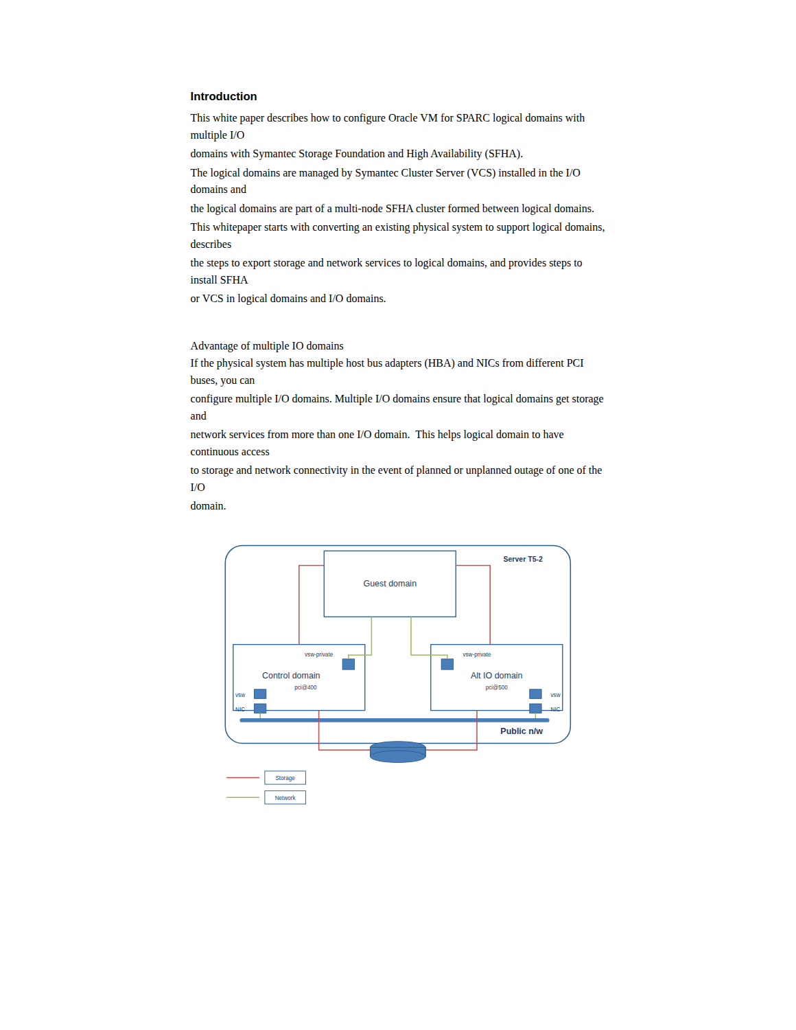Introduction
This white paper describes how to configure Oracle VM for SPARC logical domains with multiple I/O
domains with Symantec Storage Foundation and High Availability (SFHA).
The logical domains are managed by Symantec Cluster Server (VCS) installed in the I/O domains and
the logical domains are part of a multi-node SFHA cluster formed between logical domains.
This whitepaper starts with converting an existing physical system to support logical domains, describes
the steps to export storage and network services to logical domains, and provides steps to install SFHA
or VCS in logical domains and I/O domains.
Advantage of multiple IO domains
If the physical system has multiple host bus adapters (HBA) and NICs from different PCI buses, you can
configure multiple I/O domains. Multiple I/O domains ensure that logical domains get storage and
network services from more than one I/O domain. This helps logical domain to have continuous access
to storage and network connectivity in the event of planned or unplanned outage of one of the I/O
domain.
Server T5-2 Guest domain Control domain pci@400 vsw-private Alt IO domain pci@500 vsw-private vsw NIC vsw NIC Public n/w Storage Network